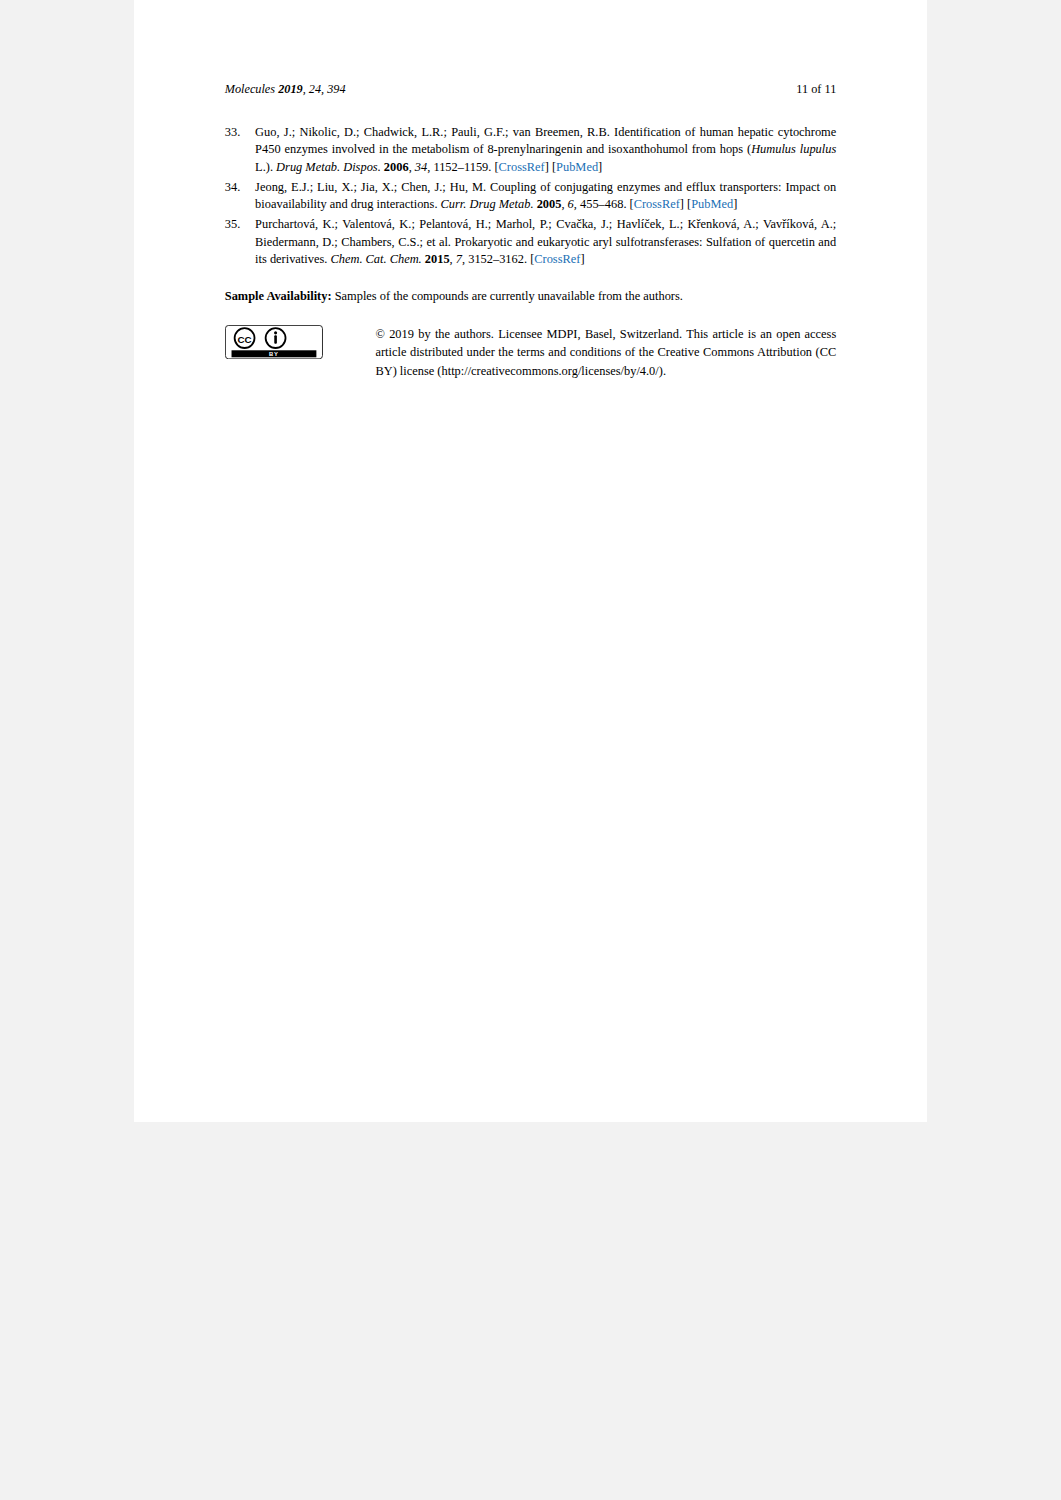Molecules 2019, 24, 394
11 of 11
33. Guo, J.; Nikolic, D.; Chadwick, L.R.; Pauli, G.F.; van Breemen, R.B. Identification of human hepatic cytochrome P450 enzymes involved in the metabolism of 8-prenylnaringenin and isoxanthohumol from hops (Humulus lupulus L.). Drug Metab. Dispos. 2006, 34, 1152–1159. [CrossRef] [PubMed]
34. Jeong, E.J.; Liu, X.; Jia, X.; Chen, J.; Hu, M. Coupling of conjugating enzymes and efflux transporters: Impact on bioavailability and drug interactions. Curr. Drug Metab. 2005, 6, 455–468. [CrossRef] [PubMed]
35. Purchartová, K.; Valentová, K.; Pelantová, H.; Marhol, P.; Cvačka, J.; Havlíček, L.; Křenková, A.; Vavříková, A.; Biedermann, D.; Chambers, C.S.; et al. Prokaryotic and eukaryotic aryl sulfotransferases: Sulfation of quercetin and its derivatives. Chem. Cat. Chem. 2015, 7, 3152–3162. [CrossRef]
Sample Availability: Samples of the compounds are currently unavailable from the authors.
CC BY
© 2019 by the authors. Licensee MDPI, Basel, Switzerland. This article is an open access article distributed under the terms and conditions of the Creative Commons Attribution (CC BY) license (http://creativecommons.org/licenses/by/4.0/).